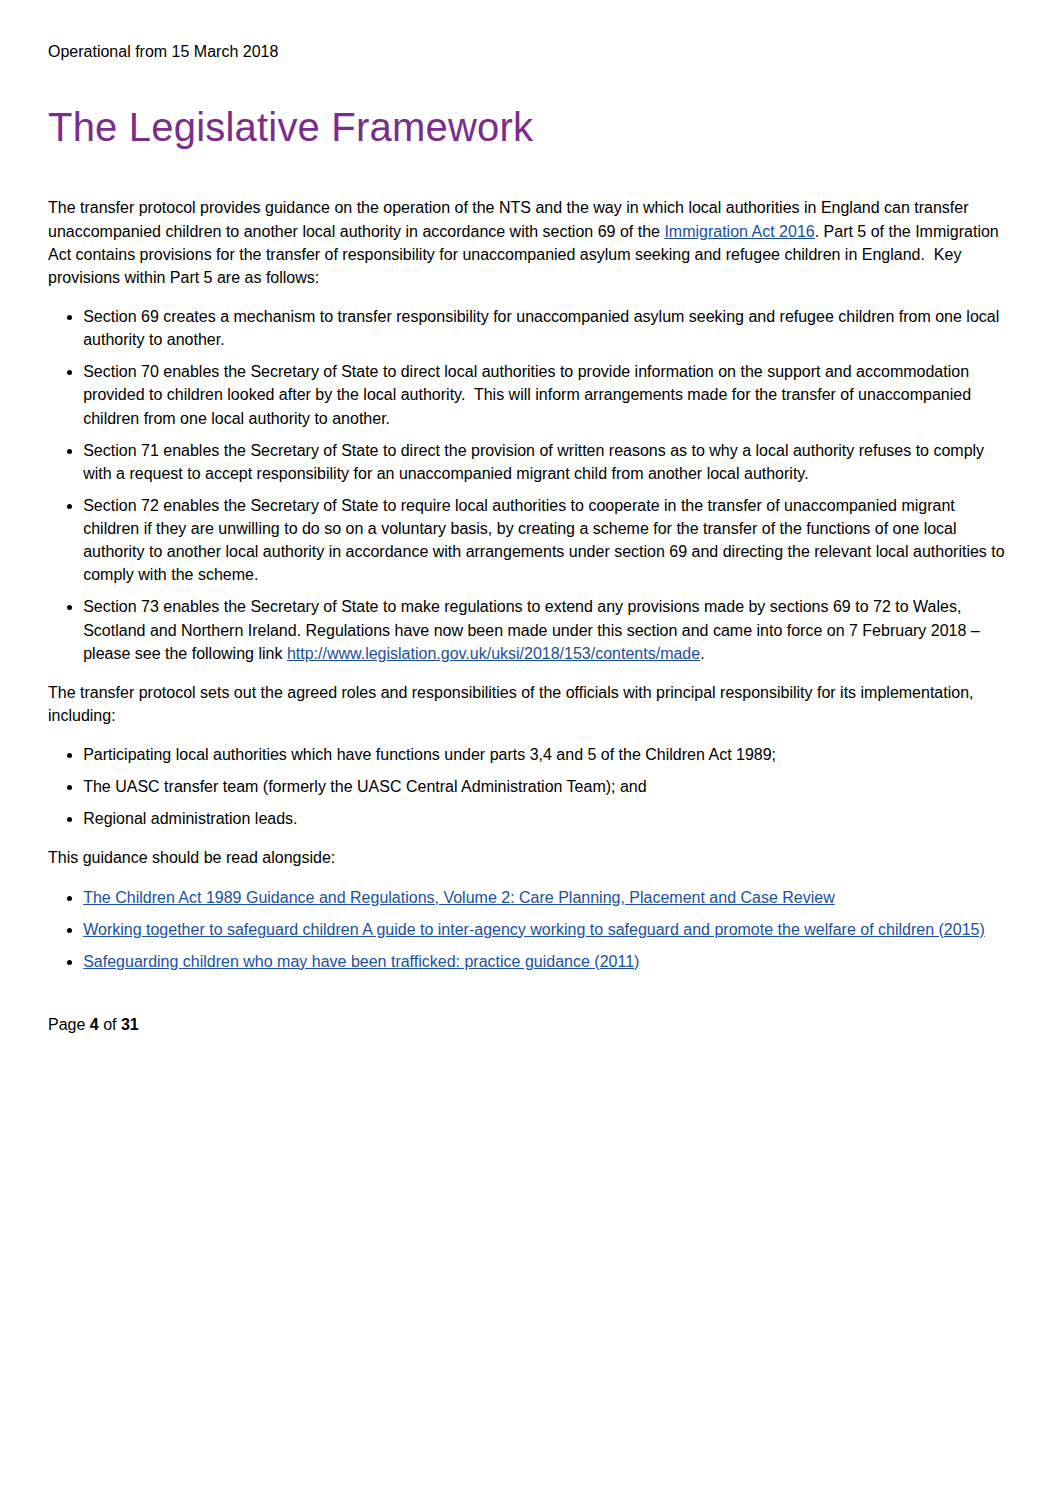Operational from 15 March 2018
The Legislative Framework
The transfer protocol provides guidance on the operation of the NTS and the way in which local authorities in England can transfer unaccompanied children to another local authority in accordance with section 69 of the Immigration Act 2016. Part 5 of the Immigration Act contains provisions for the transfer of responsibility for unaccompanied asylum seeking and refugee children in England. Key provisions within Part 5 are as follows:
Section 69 creates a mechanism to transfer responsibility for unaccompanied asylum seeking and refugee children from one local authority to another.
Section 70 enables the Secretary of State to direct local authorities to provide information on the support and accommodation provided to children looked after by the local authority. This will inform arrangements made for the transfer of unaccompanied children from one local authority to another.
Section 71 enables the Secretary of State to direct the provision of written reasons as to why a local authority refuses to comply with a request to accept responsibility for an unaccompanied migrant child from another local authority.
Section 72 enables the Secretary of State to require local authorities to cooperate in the transfer of unaccompanied migrant children if they are unwilling to do so on a voluntary basis, by creating a scheme for the transfer of the functions of one local authority to another local authority in accordance with arrangements under section 69 and directing the relevant local authorities to comply with the scheme.
Section 73 enables the Secretary of State to make regulations to extend any provisions made by sections 69 to 72 to Wales, Scotland and Northern Ireland. Regulations have now been made under this section and came into force on 7 February 2018 – please see the following link http://www.legislation.gov.uk/uksi/2018/153/contents/made.
The transfer protocol sets out the agreed roles and responsibilities of the officials with principal responsibility for its implementation, including:
Participating local authorities which have functions under parts 3,4 and 5 of the Children Act 1989;
The UASC transfer team (formerly the UASC Central Administration Team); and
Regional administration leads.
This guidance should be read alongside:
The Children Act 1989 Guidance and Regulations, Volume 2: Care Planning, Placement and Case Review
Working together to safeguard children A guide to inter-agency working to safeguard and promote the welfare of children (2015)
Safeguarding children who may have been trafficked: practice guidance (2011)
Page 4 of 31